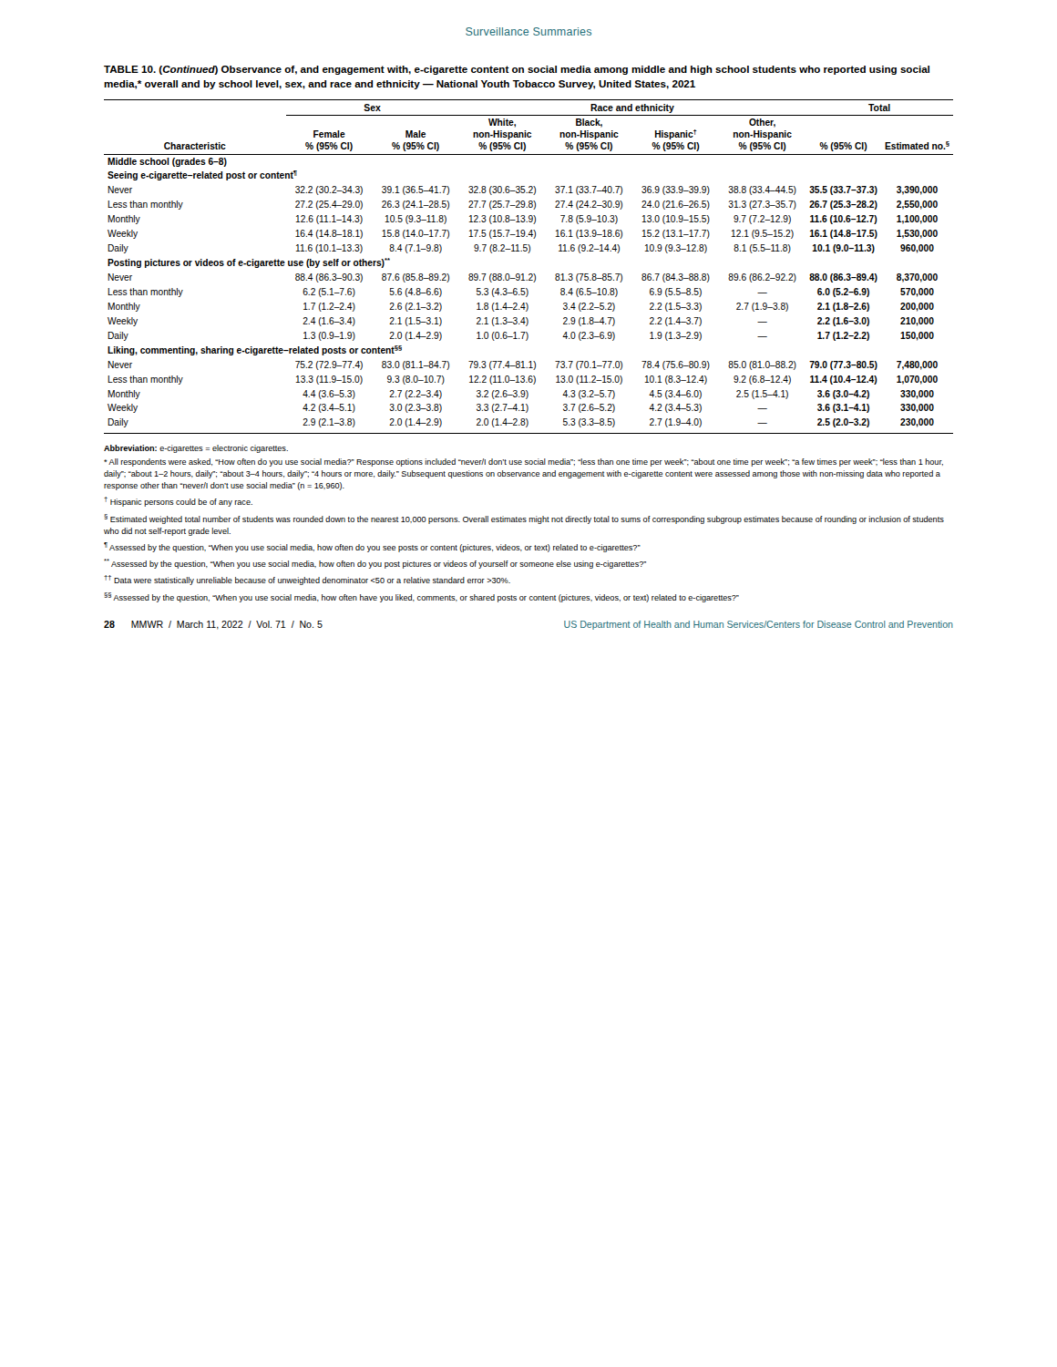Surveillance Summaries
TABLE 10. (Continued) Observance of, and engagement with, e-cigarette content on social media among middle and high school students who reported using social media,* overall and by school level, sex, and race and ethnicity — National Youth Tobacco Survey, United States, 2021
| | Sex | Race and ethnicity | Total |
| --- | --- | --- | --- |
| Characteristic | Female % (95% CI) | Male % (95% CI) | White, non-Hispanic % (95% CI) | Black, non-Hispanic % (95% CI) | Hispanic † % (95% CI) | Other, non-Hispanic % (95% CI) | % (95% CI) | Estimated no. § |
| Middle school (grades 6–8) |
| Seeing e-cigarette–related post or content ¶ |
| Never | 32.2 (30.2–34.3) | 39.1 (36.5–41.7) | 32.8 (30.6–35.2) | 37.1 (33.7–40.7) | 36.9 (33.9–39.9) | 38.8 (33.4–44.5) | 35.5 (33.7–37.3) | 3,390,000 |
| Less than monthly | 27.2 (25.4–29.0) | 26.3 (24.1–28.5) | 27.7 (25.7–29.8) | 27.4 (24.2–30.9) | 24.0 (21.6–26.5) | 31.3 (27.3–35.7) | 26.7 (25.3–28.2) | 2,550,000 |
| Monthly | 12.6 (11.1–14.3) | 10.5 (9.3–11.8) | 12.3 (10.8–13.9) | 7.8 (5.9–10.3) | 13.0 (10.9–15.5) | 9.7 (7.2–12.9) | 11.6 (10.6–12.7) | 1,100,000 |
| Weekly | 16.4 (14.8–18.1) | 15.8 (14.0–17.7) | 17.5 (15.7–19.4) | 16.1 (13.9–18.6) | 15.2 (13.1–17.7) | 12.1 (9.5–15.2) | 16.1 (14.8–17.5) | 1,530,000 |
| Daily | 11.6 (10.1–13.3) | 8.4 (7.1–9.8) | 9.7 (8.2–11.5) | 11.6 (9.2–14.4) | 10.9 (9.3–12.8) | 8.1 (5.5–11.8) | 10.1 (9.0–11.3) | 960,000 |
| Posting pictures or videos of e-cigarette use (by self or others) ** |
| Never | 88.4 (86.3–90.3) | 87.6 (85.8–89.2) | 89.7 (88.0–91.2) | 81.3 (75.8–85.7) | 86.7 (84.3–88.8) | 89.6 (86.2–92.2) | 88.0 (86.3–89.4) | 8,370,000 |
| Less than monthly | 6.2 (5.1–7.6) | 5.6 (4.8–6.6) | 5.3 (4.3–6.5) | 8.4 (6.5–10.8) | 6.9 (5.5–8.5) | — | 6.0 (5.2–6.9) | 570,000 |
| Monthly | 1.7 (1.2–2.4) | 2.6 (2.1–3.2) | 1.8 (1.4–2.4) | 3.4 (2.2–5.2) | 2.2 (1.5–3.3) | 2.7 (1.9–3.8) | 2.1 (1.8–2.6) | 200,000 |
| Weekly | 2.4 (1.6–3.4) | 2.1 (1.5–3.1) | 2.1 (1.3–3.4) | 2.9 (1.8–4.7) | 2.2 (1.4–3.7) | — | 2.2 (1.6–3.0) | 210,000 |
| Daily | 1.3 (0.9–1.9) | 2.0 (1.4–2.9) | 1.0 (0.6–1.7) | 4.0 (2.3–6.9) | 1.9 (1.3–2.9) | — | 1.7 (1.2–2.2) | 150,000 |
| Liking, commenting, sharing e-cigarette–related posts or content §§ |
| Never | 75.2 (72.9–77.4) | 83.0 (81.1–84.7) | 79.3 (77.4–81.1) | 73.7 (70.1–77.0) | 78.4 (75.6–80.9) | 85.0 (81.0–88.2) | 79.0 (77.3–80.5) | 7,480,000 |
| Less than monthly | 13.3 (11.9–15.0) | 9.3 (8.0–10.7) | 12.2 (11.0–13.6) | 13.0 (11.2–15.0) | 10.1 (8.3–12.4) | 9.2 (6.8–12.4) | 11.4 (10.4–12.4) | 1,070,000 |
| Monthly | 4.4 (3.6–5.3) | 2.7 (2.2–3.4) | 3.2 (2.6–3.9) | 4.3 (3.2–5.7) | 4.5 (3.4–6.0) | 2.5 (1.5–4.1) | 3.6 (3.0–4.2) | 330,000 |
| Weekly | 4.2 (3.4–5.1) | 3.0 (2.3–3.8) | 3.3 (2.7–4.1) | 3.7 (2.6–5.2) | 4.2 (3.4–5.3) | — | 3.6 (3.1–4.1) | 330,000 |
| Daily | 2.9 (2.1–3.8) | 2.0 (1.4–2.9) | 2.0 (1.4–2.8) | 5.3 (3.3–8.5) | 2.7 (1.9–4.0) | — | 2.5 (2.0–3.2) | 230,000 |
Abbreviation: e-cigarettes = electronic cigarettes.
* All respondents were asked, “How often do you use social media?” Response options included “never/I don’t use social media”; “less than one time per week”; “about one time per week”; “a few times per week”; “less than 1 hour, daily”; “about 1–2 hours, daily”; “about 3–4 hours, daily”; “4 hours or more, daily.” Subsequent questions on observance and engagement with e-cigarette content were assessed among those with non-missing data who reported a response other than “never/I don’t use social media” (n = 16,960).
† Hispanic persons could be of any race.
§ Estimated weighted total number of students was rounded down to the nearest 10,000 persons. Overall estimates might not directly total to sums of corresponding subgroup estimates because of rounding or inclusion of students who did not self-report grade level.
¶ Assessed by the question, “When you use social media, how often do you see posts or content (pictures, videos, or text) related to e-cigarettes?”
** Assessed by the question, “When you use social media, how often do you post pictures or videos of yourself or someone else using e-cigarettes?”
†† Data were statistically unreliable because of unweighted denominator <50 or a relative standard error >30%.
§§ Assessed by the question, “When you use social media, how often have you liked, comments, or shared posts or content (pictures, videos, or text) related to e-cigarettes?”
28 MMWR / March 11, 2022 / Vol. 71 / No. 5 US Department of Health and Human Services/Centers for Disease Control and Prevention